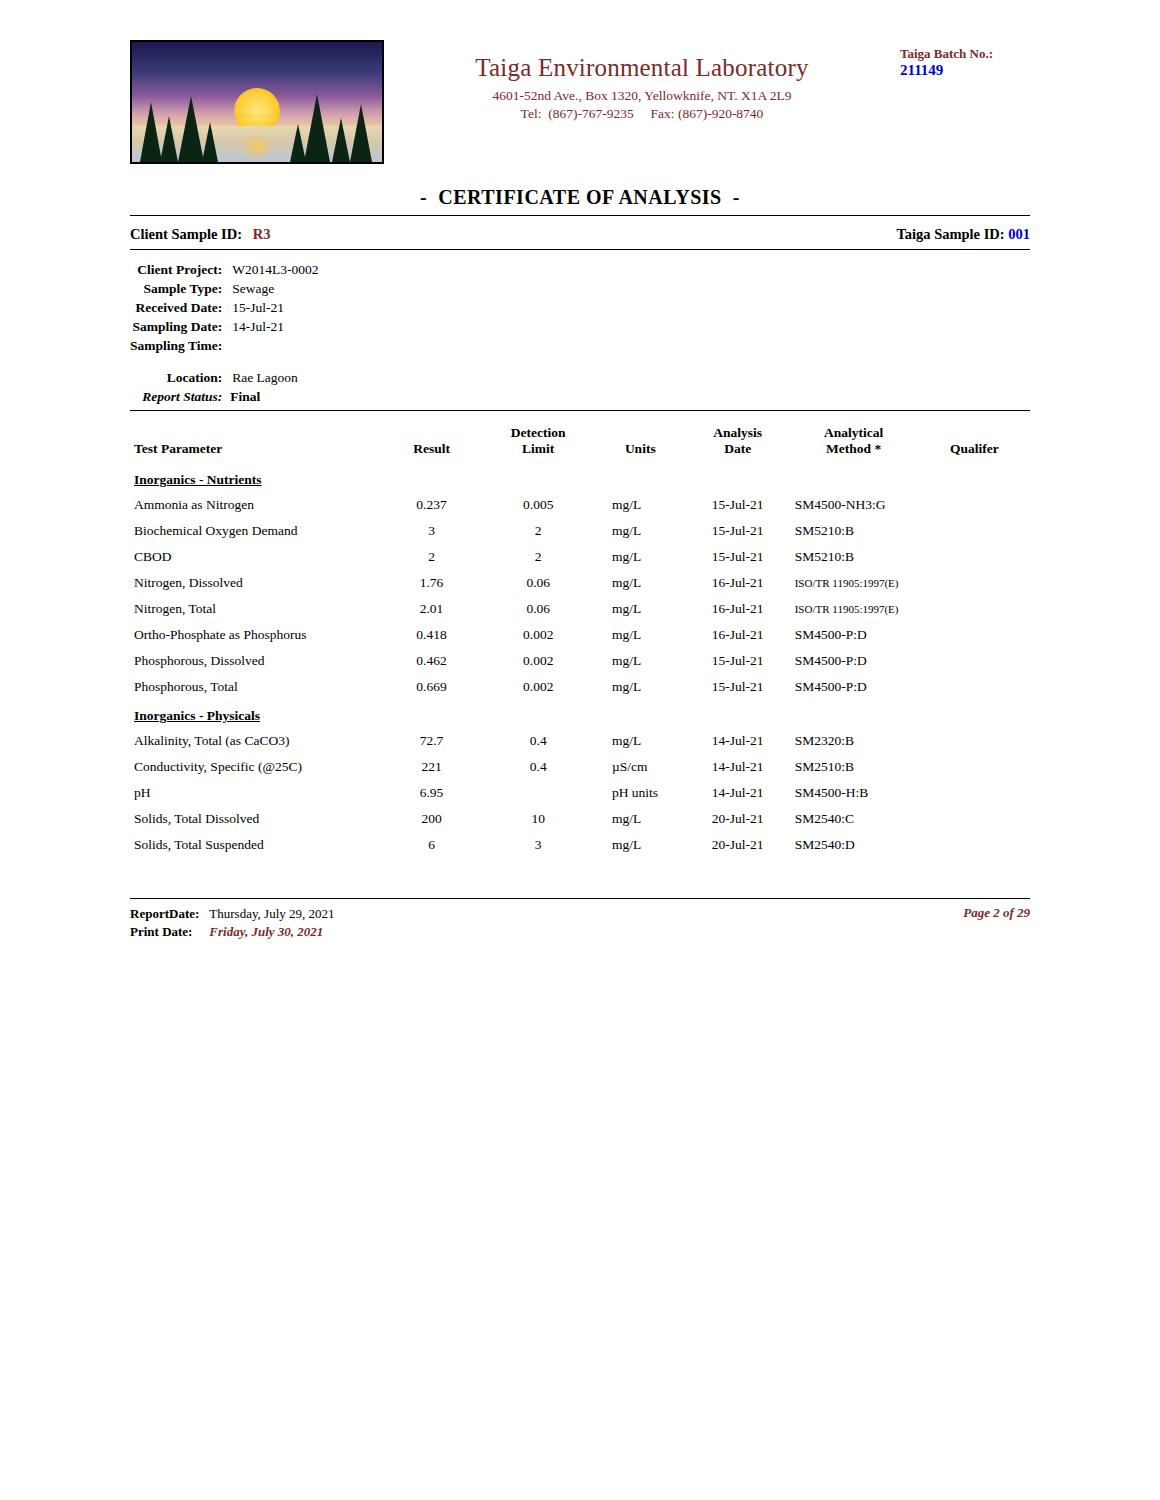Taiga Environmental Laboratory
4601-52nd Ave., Box 1320, Yellowknife, NT. X1A 2L9
Tel: (867)-767-9235 Fax: (867)-920-8740
Taiga Batch No.:
211149
- CERTIFICATE OF ANALYSIS -
Client Sample ID: R3
Taiga Sample ID: 001
| Client Project: | W2014L3-0002 |
| Sample Type: | Sewage |
| Received Date: | 15-Jul-21 |
| Sampling Date: | 14-Jul-21 |
| Sampling Time: | |
| Location: | Rae Lagoon |
| Report Status: | Final |
| Test Parameter | Result | Detection Limit | Units | Analysis Date | Analytical Method * | Qualifer |
| --- | --- | --- | --- | --- | --- | --- |
| Inorganics - Nutrients |
| Ammonia as Nitrogen | 0.237 | 0.005 | mg/L | 15-Jul-21 | SM4500-NH3:G | |
| Biochemical Oxygen Demand | 3 | 2 | mg/L | 15-Jul-21 | SM5210:B | |
| CBOD | 2 | 2 | mg/L | 15-Jul-21 | SM5210:B | |
| Nitrogen, Dissolved | 1.76 | 0.06 | mg/L | 16-Jul-21 | ISO/TR 11905:1997(E) | |
| Nitrogen, Total | 2.01 | 0.06 | mg/L | 16-Jul-21 | ISO/TR 11905:1997(E) | |
| Ortho-Phosphate as Phosphorus | 0.418 | 0.002 | mg/L | 16-Jul-21 | SM4500-P:D | |
| Phosphorous, Dissolved | 0.462 | 0.002 | mg/L | 15-Jul-21 | SM4500-P:D | |
| Phosphorous, Total | 0.669 | 0.002 | mg/L | 15-Jul-21 | SM4500-P:D | |
| Inorganics - Physicals |
| Alkalinity, Total (as CaCO3) | 72.7 | 0.4 | mg/L | 14-Jul-21 | SM2320:B | |
| Conductivity, Specific (@25C) | 221 | 0.4 | µS/cm | 14-Jul-21 | SM2510:B | |
| pH | 6.95 | | pH units | 14-Jul-21 | SM4500-H:B | |
| Solids, Total Dissolved | 200 | 10 | mg/L | 20-Jul-21 | SM2540:C | |
| Solids, Total Suspended | 6 | 3 | mg/L | 20-Jul-21 | SM2540:D | |
| ReportDate: | Thursday, July 29, 2021 |
| Print Date: | Friday, July 30, 2021 |
Page 2 of 29